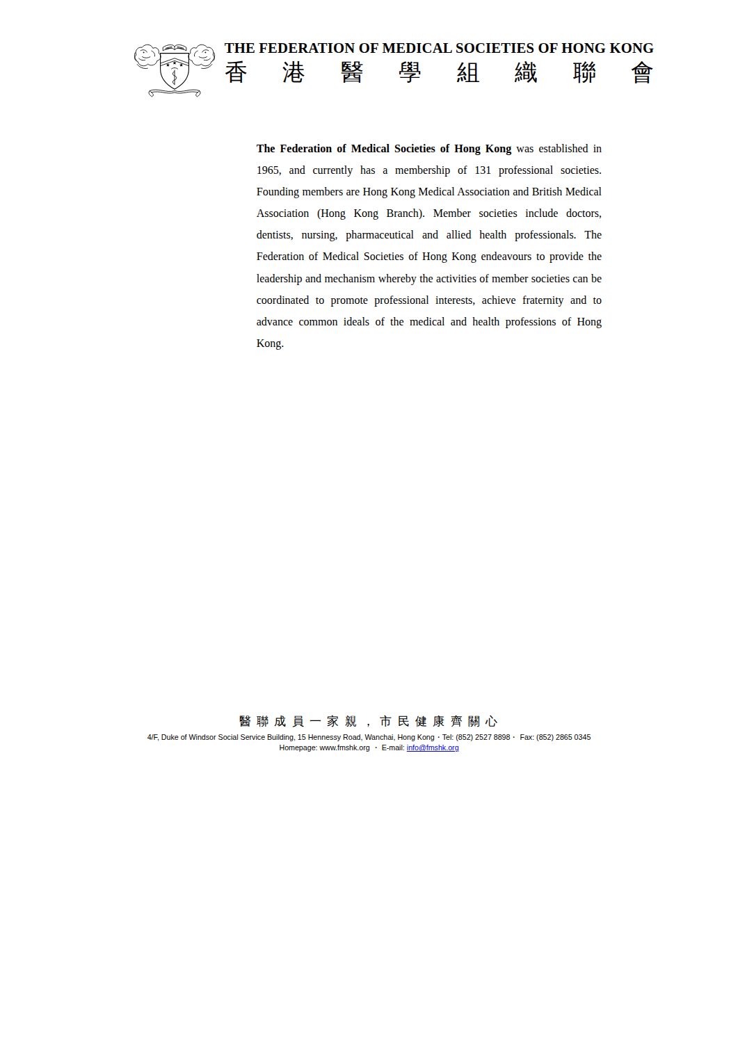THE FEDERATION OF MEDICAL SOCIETIES OF HONG KONG
香港醫學組織聯會
The Federation of Medical Societies of Hong Kong was established in 1965, and currently has a membership of 131 professional societies. Founding members are Hong Kong Medical Association and British Medical Association (Hong Kong Branch). Member societies include doctors, dentists, nursing, pharmaceutical and allied health professionals. The Federation of Medical Societies of Hong Kong endeavours to provide the leadership and mechanism whereby the activities of member societies can be coordinated to promote professional interests, achieve fraternity and to advance common ideals of the medical and health professions of Hong Kong.
醫 聯 成 員 一 家 親 ， 市 民 健 康 齊 關 心
4/F, Duke of Windsor Social Service Building, 15 Hennessy Road, Wanchai, Hong Kong・Tel: (852) 2527 8898・ Fax: (852) 2865 0345
Homepage: www.fmshk.org ・ E-mail: info@fmshk.org